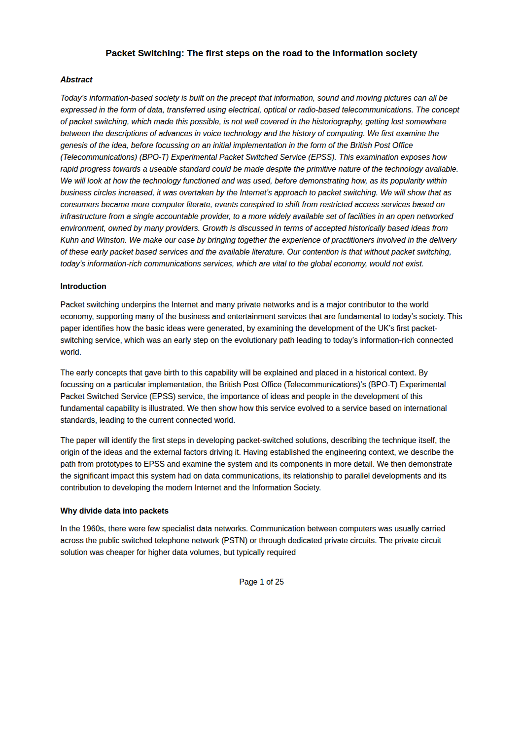Packet Switching: The first steps on the road to the information society
Abstract
Today’s information-based society is built on the precept that information, sound and moving pictures can all be expressed in the form of data, transferred using electrical, optical or radio-based telecommunications. The concept of packet switching, which made this possible, is not well covered in the historiography, getting lost somewhere between the descriptions of advances in voice technology and the history of computing. We first examine the genesis of the idea, before focussing on an initial implementation in the form of the British Post Office (Telecommunications) (BPO-T) Experimental Packet Switched Service (EPSS). This examination exposes how rapid progress towards a useable standard could be made despite the primitive nature of the technology available. We will look at how the technology functioned and was used, before demonstrating how, as its popularity within business circles increased, it was overtaken by the Internet’s approach to packet switching. We will show that as consumers became more computer literate, events conspired to shift from restricted access services based on infrastructure from a single accountable provider, to a more widely available set of facilities in an open networked environment, owned by many providers. Growth is discussed in terms of accepted historically based ideas from Kuhn and Winston. We make our case by bringing together the experience of practitioners involved in the delivery of these early packet based services and the available literature. Our contention is that without packet switching, today’s information-rich communications services, which are vital to the global economy, would not exist.
Introduction
Packet switching underpins the Internet and many private networks and is a major contributor to the world economy, supporting many of the business and entertainment services that are fundamental to today’s society. This paper identifies how the basic ideas were generated, by examining the development of the UK’s first packet-switching service, which was an early step on the evolutionary path leading to today’s information-rich connected world.
The early concepts that gave birth to this capability will be explained and placed in a historical context. By focussing on a particular implementation, the British Post Office (Telecommunications)’s (BPO-T) Experimental Packet Switched Service (EPSS) service, the importance of ideas and people in the development of this fundamental capability is illustrated. We then show how this service evolved to a service based on international standards, leading to the current connected world.
The paper will identify the first steps in developing packet-switched solutions, describing the technique itself, the origin of the ideas and the external factors driving it. Having established the engineering context, we describe the path from prototypes to EPSS and examine the system and its components in more detail. We then demonstrate the significant impact this system had on data communications, its relationship to parallel developments and its contribution to developing the modern Internet and the Information Society.
Why divide data into packets
In the 1960s, there were few specialist data networks. Communication between computers was usually carried across the public switched telephone network (PSTN) or through dedicated private circuits. The private circuit solution was cheaper for higher data volumes, but typically required
Page 1 of 25